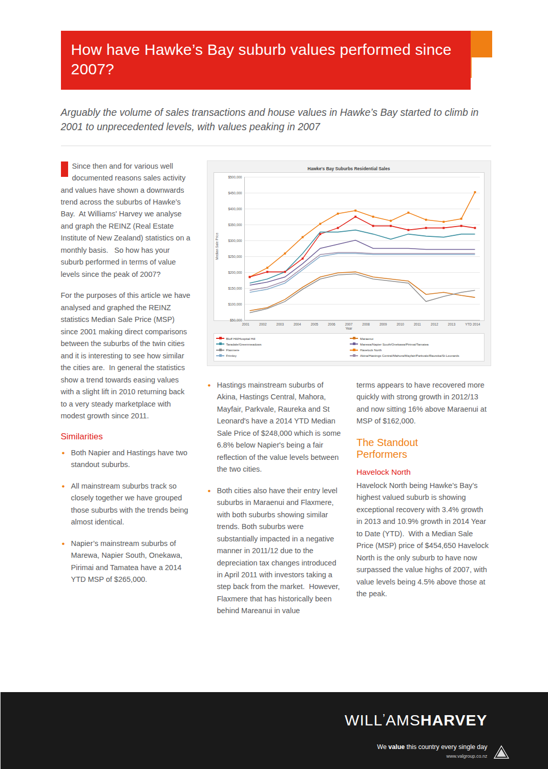How have Hawke’s Bay suburb values performed since 2007?
Arguably the volume of sales transactions and house values in Hawke’s Bay started to climb in 2001 to unprecedented levels, with values peaking in 2007
Since then and for various well documented reasons sales activity and values have shown a downwards trend across the suburbs of Hawke’s Bay. At Williams' Harvey we analyse and graph the REINZ (Real Estate Institute of New Zealand) statistics on a monthly basis. So how has your suburb performed in terms of value levels since the peak of 2007?
For the purposes of this article we have analysed and graphed the REINZ statistics Median Sale Price (MSP) since 2001 making direct comparisons between the suburbs of the twin cities and it is interesting to see how similar the cities are. In general the statistics show a trend towards easing values with a slight lift in 2010 returning back to a very steady marketplace with modest growth since 2011.
Similarities
Both Napier and Hastings have two standout suburbs.
All mainstream suburbs track so closely together we have grouped those suburbs with the trends being almost identical.
Napier’s mainstream suburbs of Marewa, Napier South, Onekawa, Pirimai and Tamatea have a 2014 YTD MSP of $265,000.
Hawke's Bay Suburbs Residential Sales
Median Sale Price
$500,000 $450,000 $400,000 $350,000 $300,000 $250,000 $200,000 $150,000 $100,000 $50,000
2001200220032004200520062007200820092010201120122013 YTD 2014
Year
Bluff Hill/Hospital Hill
Maraenui
Taradale/Greenmeadows
Marewa/Napier South/Onekawa/Pirimai/Tamatea
Flaxmere
Havelock North
Frimley
Akina/Hastings Central/Mahora/Mayfair/Parkvale/Raureka/St Leonards
Hastings mainstream suburbs of Akina, Hastings Central, Mahora, Mayfair, Parkvale, Raureka and St Leonard's have a 2014 YTD Median Sale Price of $248,000 which is some 6.8% below Napier's being a fair reflection of the value levels between the two cities.
Both cities also have their entry level suburbs in Maraenui and Flaxmere, with both suburbs showing similar trends. Both suburbs were substantially impacted in a negative manner in 2011/12 due to the depreciation tax changes introduced in April 2011 with investors taking a step back from the market. However, Flaxmere that has historically been behind Mareanui in value
terms appears to have recovered more quickly with strong growth in 2012/13 and now sitting 16% above Maraenui at MSP of $162,000.
The Standout
Performers
Havelock North
Havelock North being Hawke’s Bay’s highest valued suburb is showing exceptional recovery with 3.4% growth in 2013 and 10.9% growth in 2014 Year to Date (YTD). With a Median Sale Price (MSP) price of $454,650 Havelock North is the only suburb to have now surpassed the value highs of 2007, with value levels being 4.5% above those at the peak.
WILL’AMSHARVEY
We value this country every single day www.valgroup.co.nz